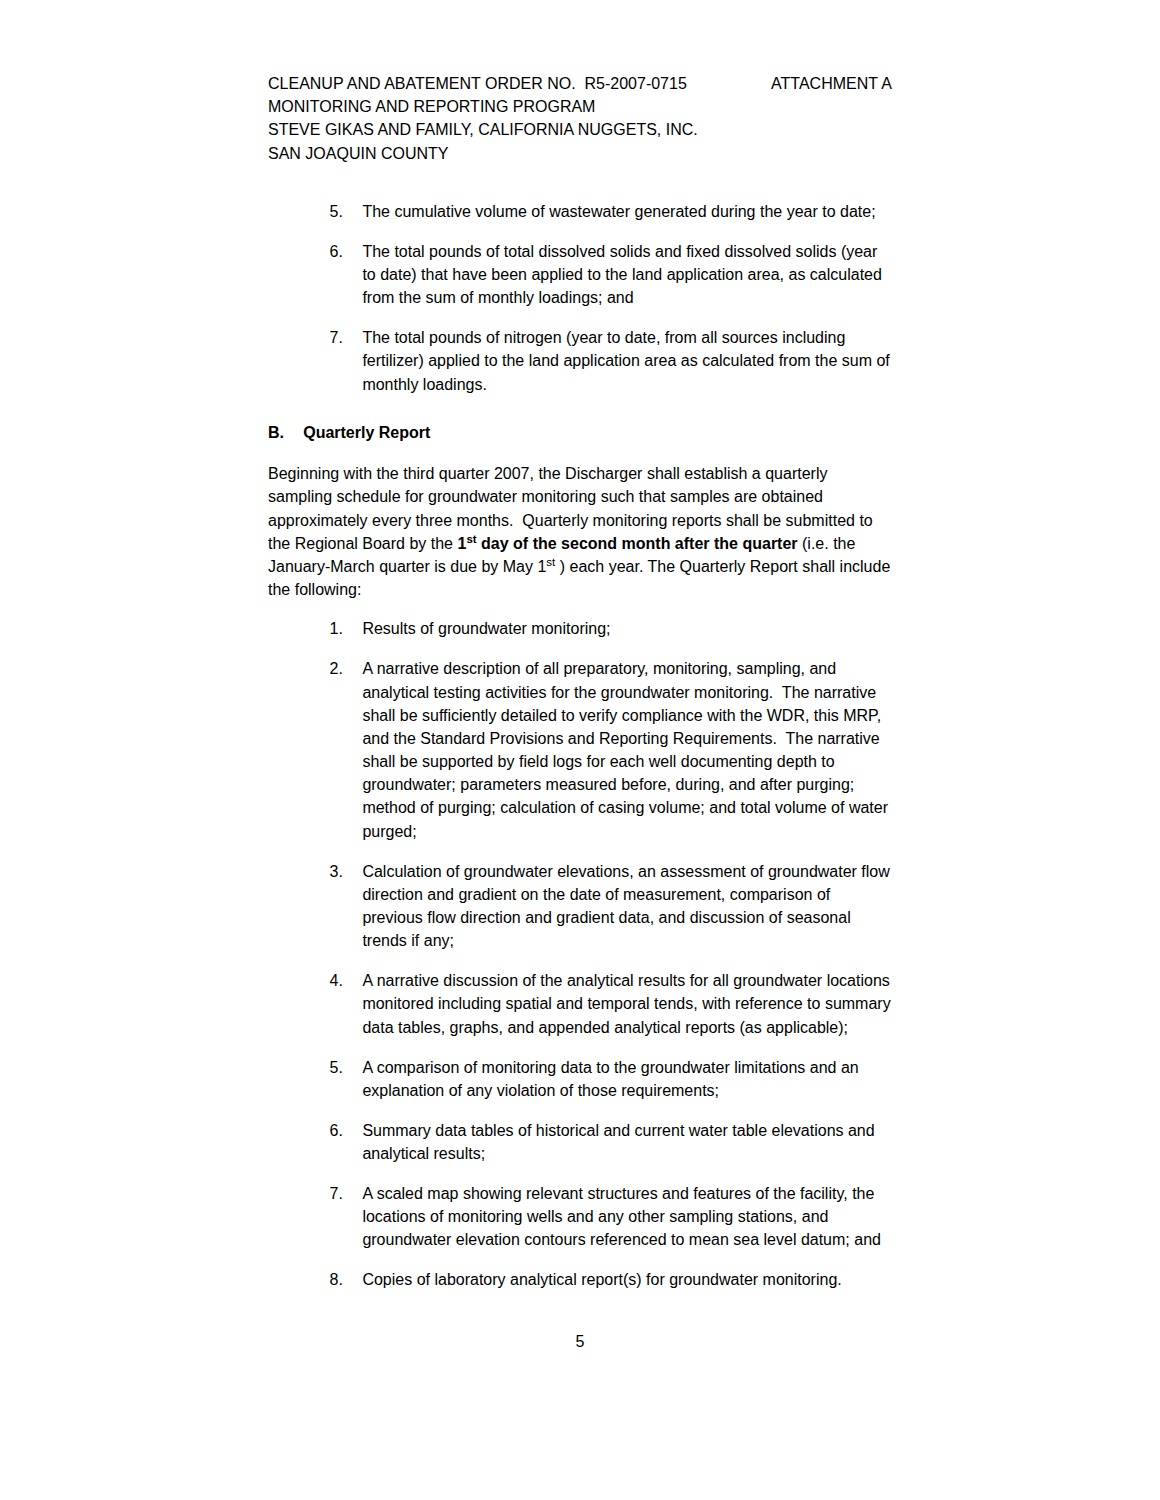ATTACHMENT A
CLEANUP AND ABATEMENT ORDER NO. R5-2007-0715
MONITORING AND REPORTING PROGRAM
STEVE GIKAS AND FAMILY, CALIFORNIA NUGGETS, INC.
SAN JOAQUIN COUNTY
5. The cumulative volume of wastewater generated during the year to date;
6. The total pounds of total dissolved solids and fixed dissolved solids (year to date) that have been applied to the land application area, as calculated from the sum of monthly loadings; and
7. The total pounds of nitrogen (year to date, from all sources including fertilizer) applied to the land application area as calculated from the sum of monthly loadings.
B. Quarterly Report
Beginning with the third quarter 2007, the Discharger shall establish a quarterly sampling schedule for groundwater monitoring such that samples are obtained approximately every three months. Quarterly monitoring reports shall be submitted to the Regional Board by the 1st day of the second month after the quarter (i.e. the January-March quarter is due by May 1st ) each year. The Quarterly Report shall include the following:
1. Results of groundwater monitoring;
2. A narrative description of all preparatory, monitoring, sampling, and analytical testing activities for the groundwater monitoring. The narrative shall be sufficiently detailed to verify compliance with the WDR, this MRP, and the Standard Provisions and Reporting Requirements. The narrative shall be supported by field logs for each well documenting depth to groundwater; parameters measured before, during, and after purging; method of purging; calculation of casing volume; and total volume of water purged;
3. Calculation of groundwater elevations, an assessment of groundwater flow direction and gradient on the date of measurement, comparison of previous flow direction and gradient data, and discussion of seasonal trends if any;
4. A narrative discussion of the analytical results for all groundwater locations monitored including spatial and temporal tends, with reference to summary data tables, graphs, and appended analytical reports (as applicable);
5. A comparison of monitoring data to the groundwater limitations and an explanation of any violation of those requirements;
6. Summary data tables of historical and current water table elevations and analytical results;
7. A scaled map showing relevant structures and features of the facility, the locations of monitoring wells and any other sampling stations, and groundwater elevation contours referenced to mean sea level datum; and
8. Copies of laboratory analytical report(s) for groundwater monitoring.
5